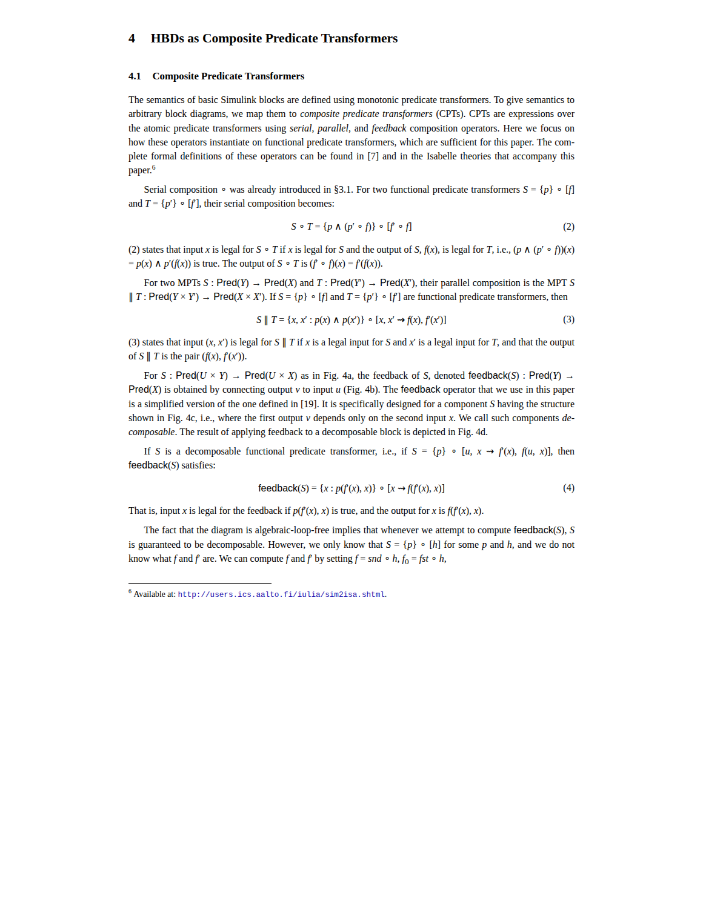4 HBDs as Composite Predicate Transformers
4.1 Composite Predicate Transformers
The semantics of basic Simulink blocks are defined using monotonic predicate transformers. To give semantics to arbitrary block diagrams, we map them to composite predicate transformers (CPTs). CPTs are expressions over the atomic predicate transformers using serial, parallel, and feedback composition operators. Here we focus on how these operators instantiate on functional predicate transformers, which are sufficient for this paper. The complete formal definitions of these operators can be found in [7] and in the Isabelle theories that accompany this paper.6
Serial composition ∘ was already introduced in §3.1. For two functional predicate transformers S = {p} ∘ [f] and T = {p′} ∘ [f′], their serial composition becomes:
S ∘ T = {p ∧ (p′ ∘ f)} ∘ [f′ ∘ f] (2)
(2) states that input x is legal for S ∘ T if x is legal for S and the output of S, f(x), is legal for T, i.e., (p ∧ (p′ ∘ f))(x) = p(x) ∧ p′(f(x)) is true. The output of S ∘ T is (f′ ∘ f)(x) = f′(f(x)).
For two MPTs S : Pred(Y) → Pred(X) and T : Pred(Y′) → Pred(X′), their parallel composition is the MPT S ∥ T : Pred(Y × Y′) → Pred(X × X′). If S = {p} ∘ [f] and T = {p′} ∘ [f′] are functional predicate transformers, then
S ∥ T = {x, x′ : p(x) ∧ p(x′)} ∘ [x, x′ ⇝ f(x), f′(x′)] (3)
(3) states that input (x, x′) is legal for S ∥ T if x is a legal input for S and x′ is a legal input for T, and that the output of S ∥ T is the pair (f(x), f′(x′)).
For S : Pred(U × Y) → Pred(U × X) as in Fig. 4a, the feedback of S, denoted feedback(S) : Pred(Y) → Pred(X) is obtained by connecting output v to input u (Fig. 4b). The feedback operator that we use in this paper is a simplified version of the one defined in [19]. It is specifically designed for a component S having the structure shown in Fig. 4c, i.e., where the first output v depends only on the second input x. We call such components decomposable. The result of applying feedback to a decomposable block is depicted in Fig. 4d.
If S is a decomposable functional predicate transformer, i.e., if S = {p} ∘ [u, x ⇝ f′(x), f(u, x)], then feedback(S) satisfies:
feedback(S) = {x : p(f′(x), x)} ∘ [x ⇝ f(f′(x), x)] (4)
That is, input x is legal for the feedback if p(f′(x), x) is true, and the output for x is f(f′(x), x).
The fact that the diagram is algebraic-loop-free implies that whenever we attempt to compute feedback(S), S is guaranteed to be decomposable. However, we only know that S = {p} ∘ [h] for some p and h, and we do not know what f and f′ are. We can compute f and f′ by setting f = snd ∘ h, f0 = fst ∘ h,
6Available at: http://users.ics.aalto.fi/iulia/sim2isa.shtml.